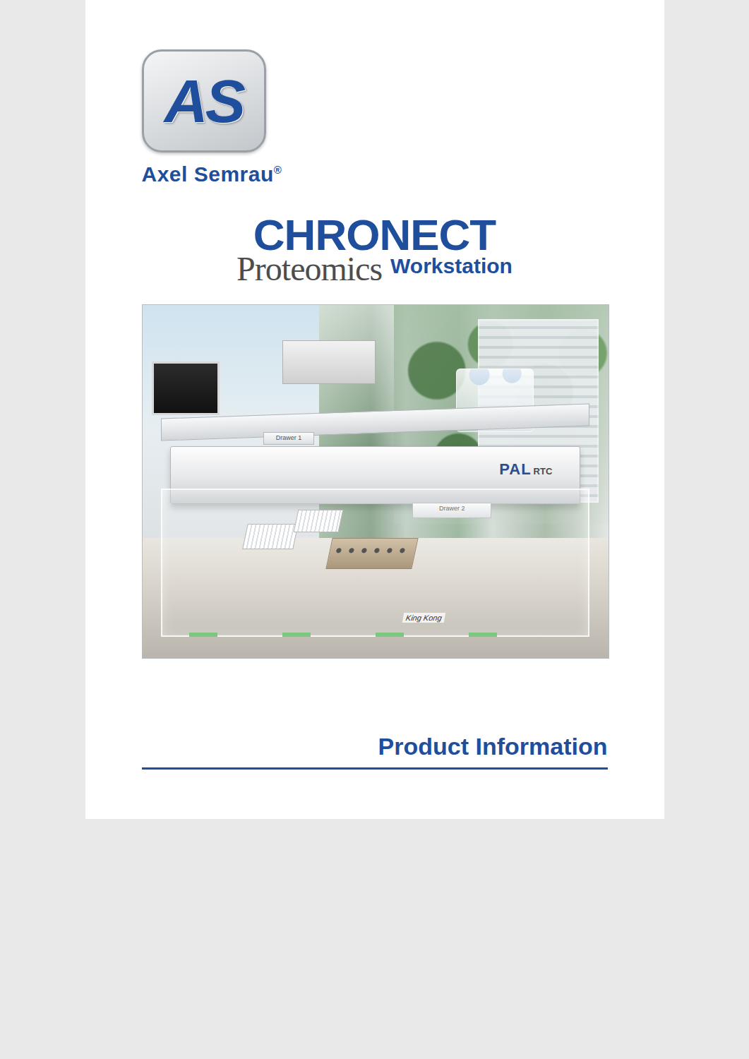AS
Axel Semrau®
CHRONECT
Proteomics Workstation
PALRTC
Drawer 1
Drawer 2
King Kong
Product Information